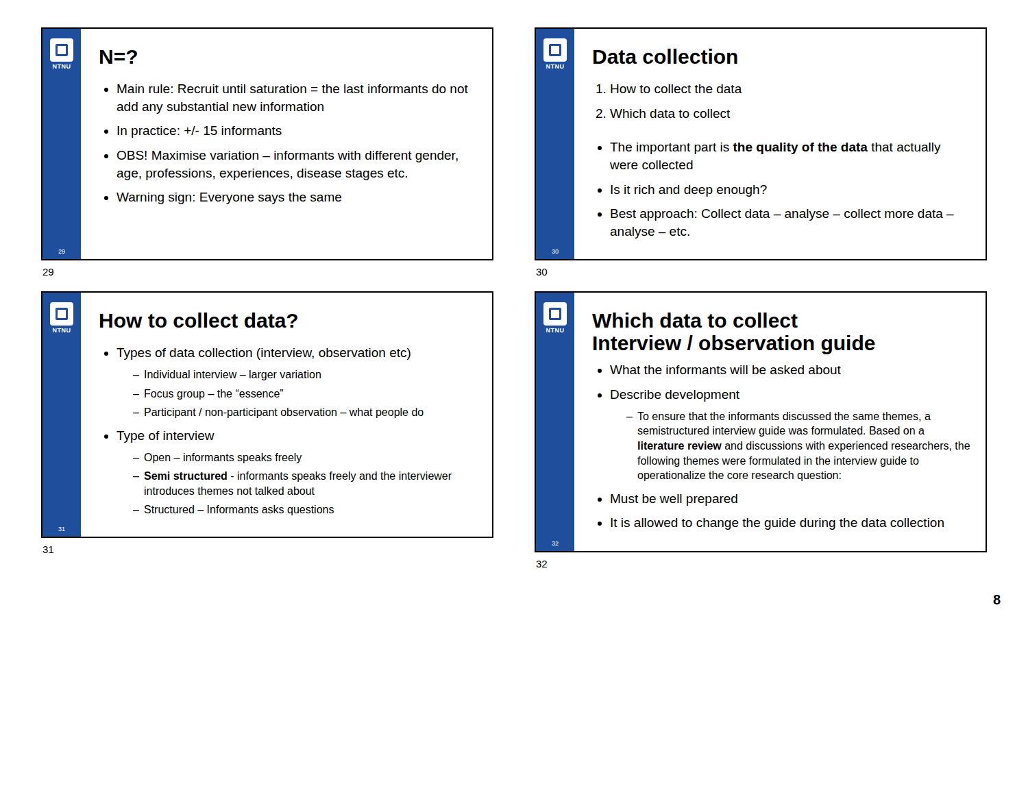NTNU
29
N=?
Main rule: Recruit until saturation = the last informants do not add any substantial new information
In practice: +/- 15 informants
OBS! Maximise variation – informants with different gender, age, professions, experiences, disease stages etc.
Warning sign: Everyone says the same
29
NTNU
30
Data collection
How to collect the data
Which data to collect
The important part is the quality of the data that actually were collected
Is it rich and deep enough?
Best approach: Collect data – analyse – collect more data – analyse – etc.
30
NTNU
31
How to collect data?
Types of data collection (interview, observation etc)
Individual interview – larger variation
Focus group – the “essence”
Participant / non-participant observation – what people do
Type of interview
Open – informants speaks freely
Semi structured - informants speaks freely and the interviewer introduces themes not talked about
Structured – Informants asks questions
31
NTNU
32
Which data to collect
Interview / observation guide
What the informants will be asked about
Describe development
To ensure that the informants discussed the same themes, a semistructured interview guide was formulated. Based on a literature review and discussions with experienced researchers, the following themes were formulated in the interview guide to operationalize the core research question:
Must be well prepared
It is allowed to change the guide during the data collection
32
8